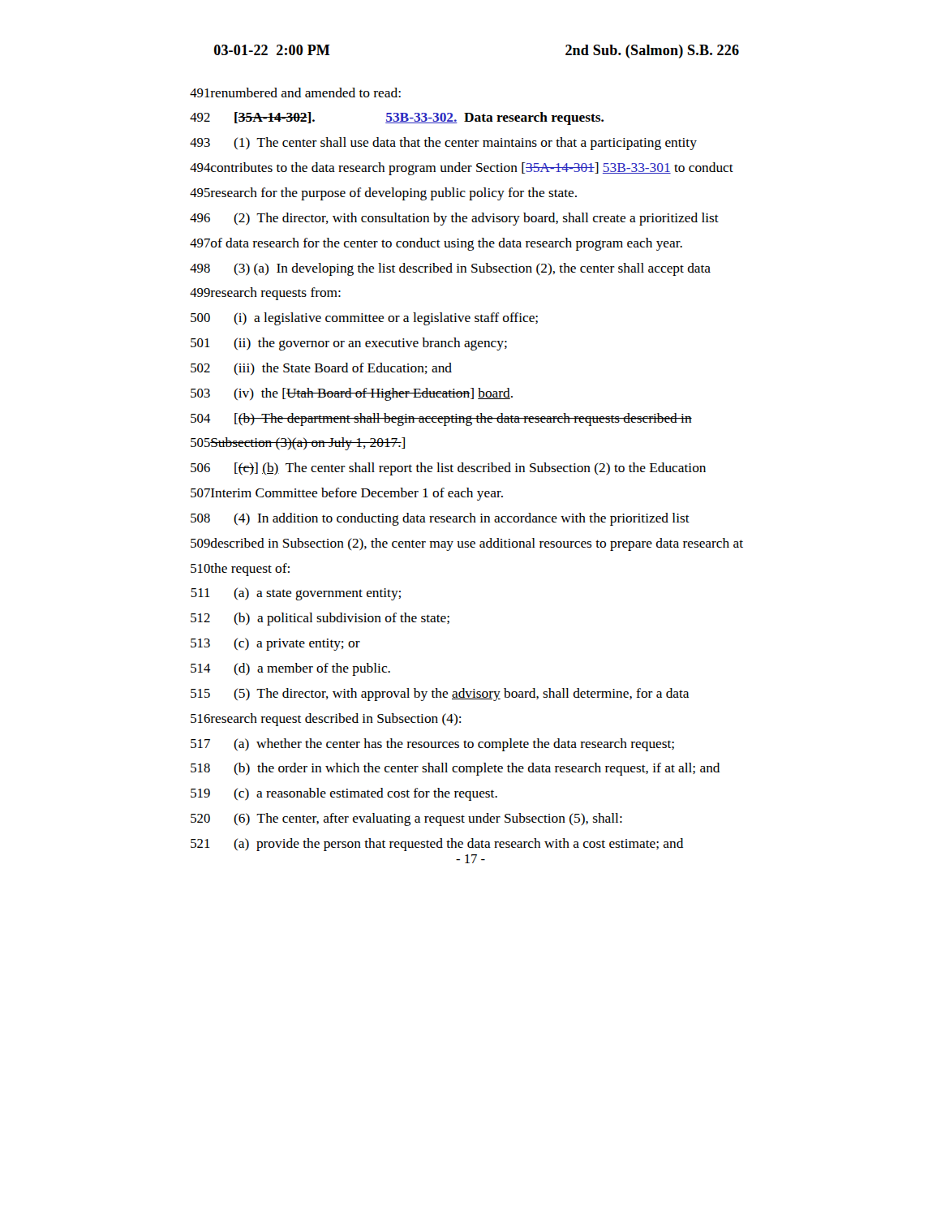03-01-22 2:00 PM
2nd Sub. (Salmon) S.B. 226
| 491 | renumbered and amended to read: |
| 492 | [ 35A-14-302 ]. 53B-33-302. Data research requests. |
| 493 | (1) The center shall use data that the center maintains or that a participating entity |
| 494 | contributes to the data research program under Section [ 35A-14-301 ] 53B-33-301 to conduct |
| 495 | research for the purpose of developing public policy for the state. |
| 496 | (2) The director, with consultation by the advisory board, shall create a prioritized list |
| 497 | of data research for the center to conduct using the data research program each year. |
| 498 | (3) (a) In developing the list described in Subsection (2), the center shall accept data |
| 499 | research requests from: |
| 500 | (i) a legislative committee or a legislative staff office; |
| 501 | (ii) the governor or an executive branch agency; |
| 502 | (iii) the State Board of Education; and |
| 503 | (iv) the [ Utah Board of Higher Education ] board . |
| 504 | [ (b) The department shall begin accepting the data research requests described in |
| 505 | Subsection (3)(a) on July 1, 2017. ] |
| 506 | [ (c) ] (b) The center shall report the list described in Subsection (2) to the Education |
| 507 | Interim Committee before December 1 of each year. |
| 508 | (4) In addition to conducting data research in accordance with the prioritized list |
| 509 | described in Subsection (2), the center may use additional resources to prepare data research at |
| 510 | the request of: |
| 511 | (a) a state government entity; |
| 512 | (b) a political subdivision of the state; |
| 513 | (c) a private entity; or |
| 514 | (d) a member of the public. |
| 515 | (5) The director, with approval by the advisory board, shall determine, for a data |
| 516 | research request described in Subsection (4): |
| 517 | (a) whether the center has the resources to complete the data research request; |
| 518 | (b) the order in which the center shall complete the data research request, if at all; and |
| 519 | (c) a reasonable estimated cost for the request. |
| 520 | (6) The center, after evaluating a request under Subsection (5), shall: |
| 521 | (a) provide the person that requested the data research with a cost estimate; and |
- 17 -